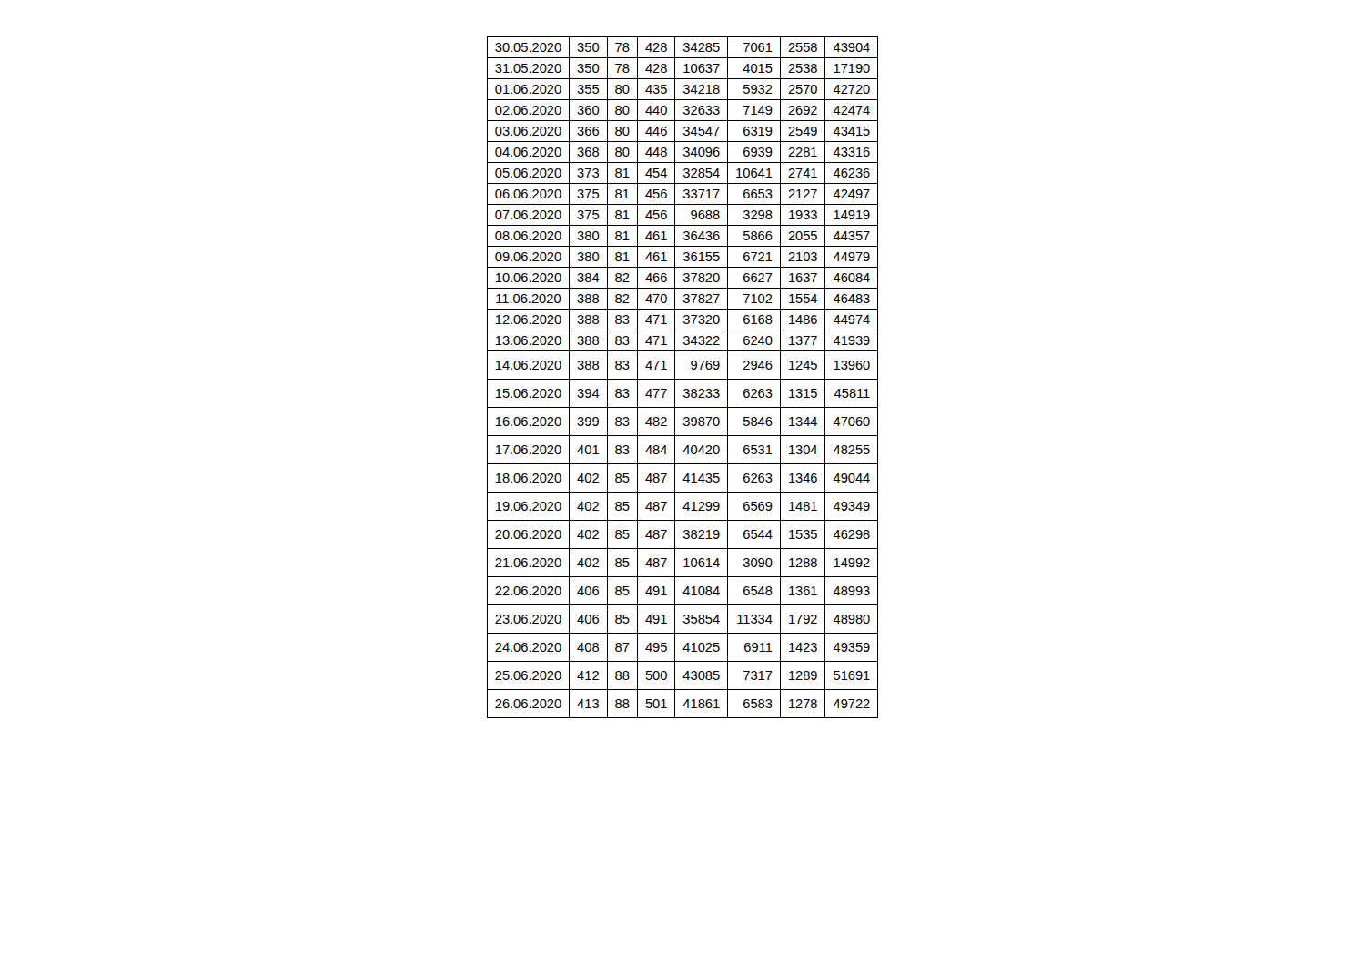| 30.05.2020 | 350 | 78 | 428 | 34285 | 7061 | 2558 | 43904 |
| 31.05.2020 | 350 | 78 | 428 | 10637 | 4015 | 2538 | 17190 |
| 01.06.2020 | 355 | 80 | 435 | 34218 | 5932 | 2570 | 42720 |
| 02.06.2020 | 360 | 80 | 440 | 32633 | 7149 | 2692 | 42474 |
| 03.06.2020 | 366 | 80 | 446 | 34547 | 6319 | 2549 | 43415 |
| 04.06.2020 | 368 | 80 | 448 | 34096 | 6939 | 2281 | 43316 |
| 05.06.2020 | 373 | 81 | 454 | 32854 | 10641 | 2741 | 46236 |
| 06.06.2020 | 375 | 81 | 456 | 33717 | 6653 | 2127 | 42497 |
| 07.06.2020 | 375 | 81 | 456 | 9688 | 3298 | 1933 | 14919 |
| 08.06.2020 | 380 | 81 | 461 | 36436 | 5866 | 2055 | 44357 |
| 09.06.2020 | 380 | 81 | 461 | 36155 | 6721 | 2103 | 44979 |
| 10.06.2020 | 384 | 82 | 466 | 37820 | 6627 | 1637 | 46084 |
| 11.06.2020 | 388 | 82 | 470 | 37827 | 7102 | 1554 | 46483 |
| 12.06.2020 | 388 | 83 | 471 | 37320 | 6168 | 1486 | 44974 |
| 13.06.2020 | 388 | 83 | 471 | 34322 | 6240 | 1377 | 41939 |
| 14.06.2020 | 388 | 83 | 471 | 9769 | 2946 | 1245 | 13960 |
| 15.06.2020 | 394 | 83 | 477 | 38233 | 6263 | 1315 | 45811 |
| 16.06.2020 | 399 | 83 | 482 | 39870 | 5846 | 1344 | 47060 |
| 17.06.2020 | 401 | 83 | 484 | 40420 | 6531 | 1304 | 48255 |
| 18.06.2020 | 402 | 85 | 487 | 41435 | 6263 | 1346 | 49044 |
| 19.06.2020 | 402 | 85 | 487 | 41299 | 6569 | 1481 | 49349 |
| 20.06.2020 | 402 | 85 | 487 | 38219 | 6544 | 1535 | 46298 |
| 21.06.2020 | 402 | 85 | 487 | 10614 | 3090 | 1288 | 14992 |
| 22.06.2020 | 406 | 85 | 491 | 41084 | 6548 | 1361 | 48993 |
| 23.06.2020 | 406 | 85 | 491 | 35854 | 11334 | 1792 | 48980 |
| 24.06.2020 | 408 | 87 | 495 | 41025 | 6911 | 1423 | 49359 |
| 25.06.2020 | 412 | 88 | 500 | 43085 | 7317 | 1289 | 51691 |
| 26.06.2020 | 413 | 88 | 501 | 41861 | 6583 | 1278 | 49722 |